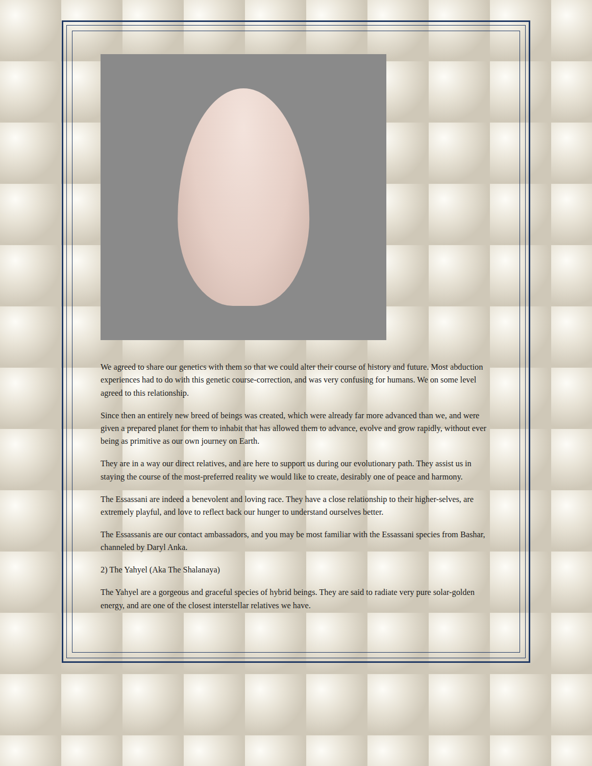We agreed to share our genetics with them so that we could alter their course of history and future. Most abduction experiences had to do with this genetic course-correction, and was very confusing for humans. We on some level agreed to this relationship.
Since then an entirely new breed of beings was created, which were already far more advanced than we, and were given a prepared planet for them to inhabit that has allowed them to advance, evolve and grow rapidly, without ever being as primitive as our own journey on Earth.
They are in a way our direct relatives, and are here to support us during our evolutionary path. They assist us in staying the course of the most-preferred reality we would like to create, desirably one of peace and harmony.
The Essassani are indeed a benevolent and loving race. They have a close relationship to their higher-selves, are extremely playful, and love to reflect back our hunger to understand ourselves better.
The Essassanis are our contact ambassadors, and you may be most familiar with the Essassani species from Bashar, channeled by Daryl Anka.
2) The Yahyel (Aka The Shalanaya)
The Yahyel are a gorgeous and graceful species of hybrid beings. They are said to radiate very pure solar-golden energy, and are one of the closest interstellar relatives we have.